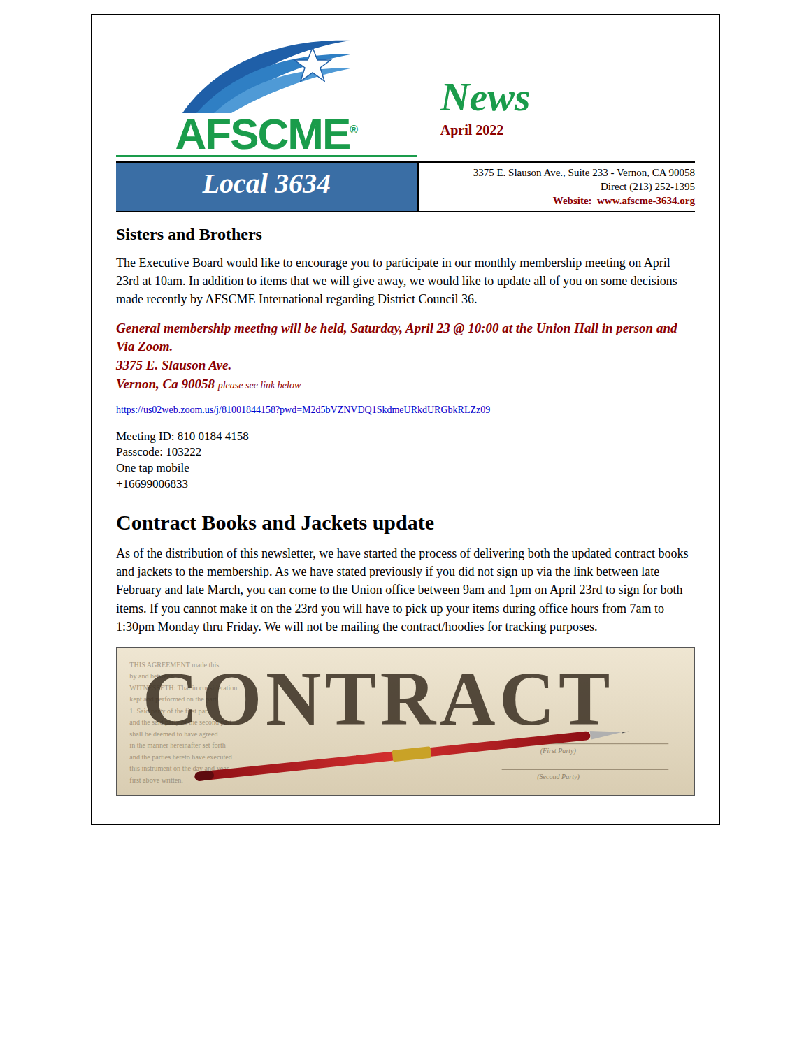AFSCME®
News
April 2022
Local 3634
3375 E. Slauson Ave., Suite 233 - Vernon, CA 90058
Direct (213) 252-1395
Website: www.afscme-3634.org
Sisters and Brothers
The Executive Board would like to encourage you to participate in our monthly membership meeting on April 23rd at 10am. In addition to items that we will give away, we would like to update all of you on some decisions made recently by AFSCME International regarding District Council 36.
General membership meeting will be held, Saturday, April 23 @ 10:00 at the Union Hall in person and Via Zoom.
3375 E. Slauson Ave.
Vernon, Ca 90058 please see link below
https://us02web.zoom.us/j/81001844158?pwd=M2d5bVZNVDQ1SkdmeURkdURGbkRLZz09
Meeting ID: 810 0184 4158
Passcode: 103222
One tap mobile
+16699006833
Contract Books and Jackets update
As of the distribution of this newsletter, we have started the process of delivering both the updated contract books and jackets to the membership. As we have stated previously if you did not sign up via the link between late February and late March, you can come to the Union office between 9am and 1pm on April 23rd to sign for both items. If you cannot make it on the 23rd you will have to pick up your items during office hours from 7am to 1:30pm Monday thru Friday. We will not be mailing the contract/hoodies for tracking purposes.
THIS AGREEMENT made this by and between WITNESSETH: That in consideration kept and performed on the part 1. Said party of the first part and the said party of the second part shall be deemed to have agreed in the manner hereinafter set forth and the parties hereto have executed this instrument on the day and year first above written. CONTRACT (First Party) (Second Party)